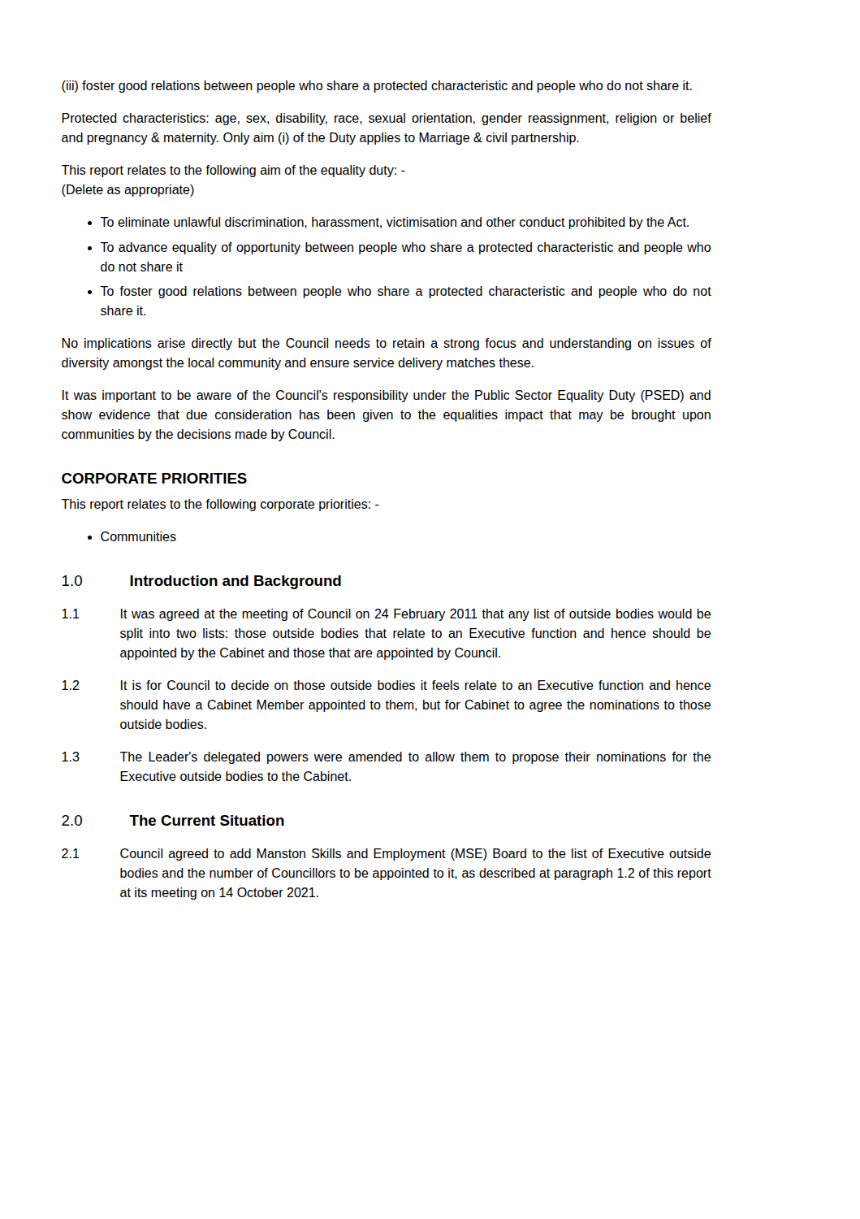(iii) foster good relations between people who share a protected characteristic and people who do not share it.
Protected characteristics: age, sex, disability, race, sexual orientation, gender reassignment, religion or belief and pregnancy & maternity. Only aim (i) of the Duty applies to Marriage & civil partnership.
This report relates to the following aim of the equality duty: -
(Delete as appropriate)
To eliminate unlawful discrimination, harassment, victimisation and other conduct prohibited by the Act.
To advance equality of opportunity between people who share a protected characteristic and people who do not share it
To foster good relations between people who share a protected characteristic and people who do not share it.
No implications arise directly but the Council needs to retain a strong focus and understanding on issues of diversity amongst the local community and ensure service delivery matches these.
It was important to be aware of the Council's responsibility under the Public Sector Equality Duty (PSED) and show evidence that due consideration has been given to the equalities impact that may be brought upon communities by the decisions made by Council.
CORPORATE PRIORITIES
This report relates to the following corporate priorities: -
Communities
1.0 Introduction and Background
1.1 It was agreed at the meeting of Council on 24 February 2011 that any list of outside bodies would be split into two lists: those outside bodies that relate to an Executive function and hence should be appointed by the Cabinet and those that are appointed by Council.
1.2 It is for Council to decide on those outside bodies it feels relate to an Executive function and hence should have a Cabinet Member appointed to them, but for Cabinet to agree the nominations to those outside bodies.
1.3 The Leader's delegated powers were amended to allow them to propose their nominations for the Executive outside bodies to the Cabinet.
2.0 The Current Situation
2.1 Council agreed to add Manston Skills and Employment (MSE) Board to the list of Executive outside bodies and the number of Councillors to be appointed to it, as described at paragraph 1.2 of this report at its meeting on 14 October 2021.